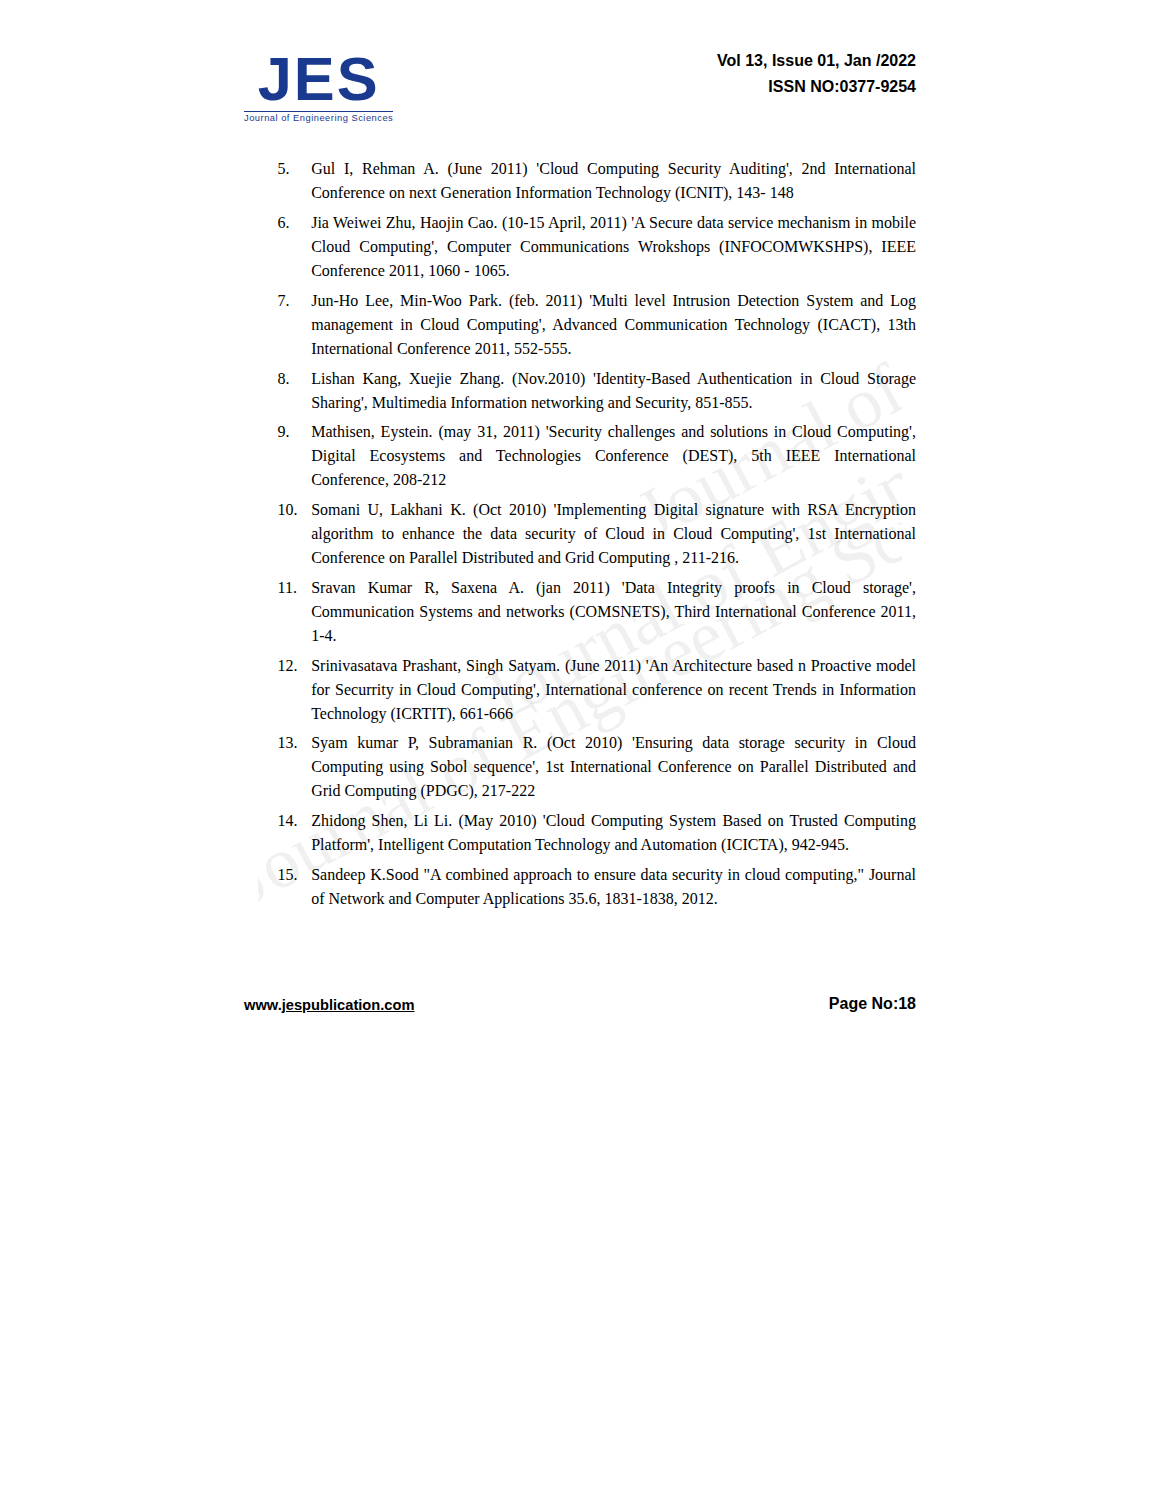JES
Journal of Engineering Sciences
Vol 13, Issue 01, Jan /2022
ISSN NO:0377-9254
Journal of Engineering Sciences Journal of Engineering Sciences Journal of Engineering Sciences
5. Gul I, Rehman A. (June 2011) 'Cloud Computing Security Auditing', 2nd International Conference on next Generation Information Technology (ICNIT), 143- 148
6. Jia Weiwei Zhu, Haojin Cao. (10-15 April, 2011) 'A Secure data service mechanism in mobile Cloud Computing', Computer Communications Wrokshops (INFOCOMWKSHPS), IEEE Conference 2011, 1060 - 1065.
7. Jun-Ho Lee, Min-Woo Park. (feb. 2011) 'Multi level Intrusion Detection System and Log management in Cloud Computing', Advanced Communication Technology (ICACT), 13th International Conference 2011, 552-555.
8. Lishan Kang, Xuejie Zhang. (Nov.2010) 'Identity-Based Authentication in Cloud Storage Sharing', Multimedia Information networking and Security, 851-855.
9. Mathisen, Eystein. (may 31, 2011) 'Security challenges and solutions in Cloud Computing', Digital Ecosystems and Technologies Conference (DEST), 5th IEEE International Conference, 208-212
10. Somani U, Lakhani K. (Oct 2010) 'Implementing Digital signature with RSA Encryption algorithm to enhance the data security of Cloud in Cloud Computing', 1st International Conference on Parallel Distributed and Grid Computing , 211-216.
11. Sravan Kumar R, Saxena A. (jan 2011) 'Data Integrity proofs in Cloud storage', Communication Systems and networks (COMSNETS), Third International Conference 2011, 1-4.
12. Srinivasatava Prashant, Singh Satyam. (June 2011) 'An Architecture based n Proactive model for Securrity in Cloud Computing', International conference on recent Trends in Information Technology (ICRTIT), 661-666
13. Syam kumar P, Subramanian R. (Oct 2010) 'Ensuring data storage security in Cloud Computing using Sobol sequence', 1st International Conference on Parallel Distributed and Grid Computing (PDGC), 217-222
14. Zhidong Shen, Li Li. (May 2010) 'Cloud Computing System Based on Trusted Computing Platform', Intelligent Computation Technology and Automation (ICICTA), 942-945.
15. Sandeep K.Sood "A combined approach to ensure data security in cloud computing," Journal of Network and Computer Applications 35.6, 1831-1838, 2012.
www.jespublication.com
Page No:18